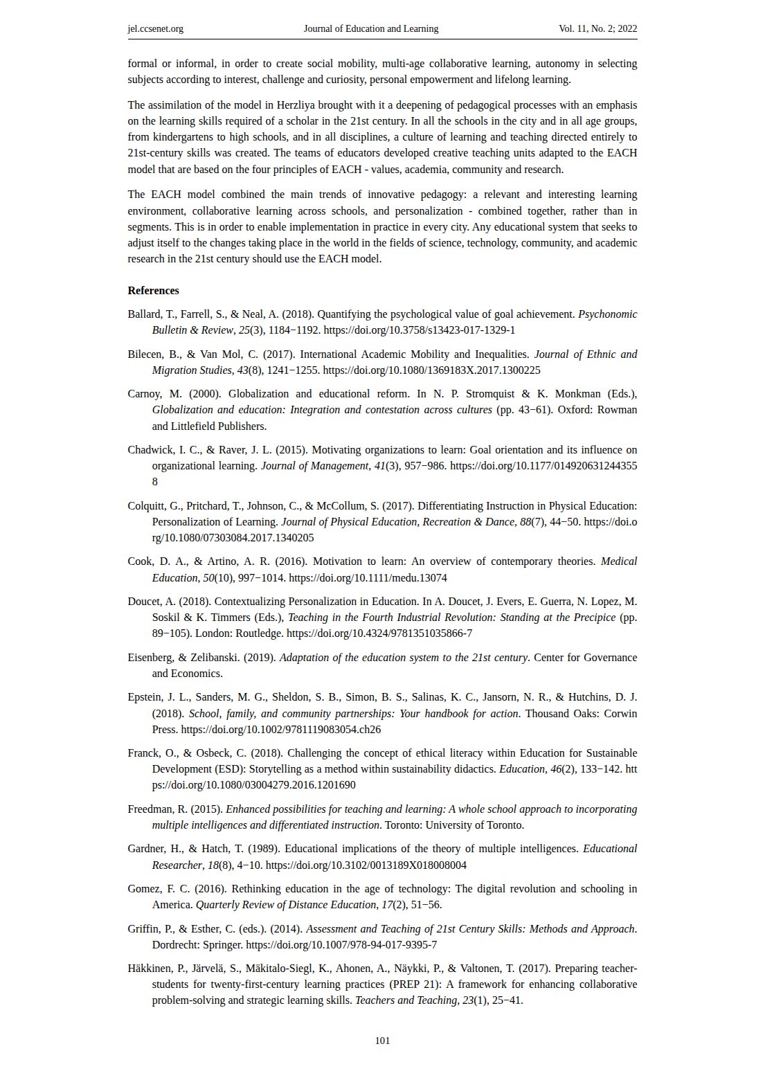jel.ccsenet.org Journal of Education and Learning Vol. 11, No. 2; 2022
formal or informal, in order to create social mobility, multi-age collaborative learning, autonomy in selecting subjects according to interest, challenge and curiosity, personal empowerment and lifelong learning.
The assimilation of the model in Herzliya brought with it a deepening of pedagogical processes with an emphasis on the learning skills required of a scholar in the 21st century. In all the schools in the city and in all age groups, from kindergartens to high schools, and in all disciplines, a culture of learning and teaching directed entirely to 21st-century skills was created. The teams of educators developed creative teaching units adapted to the EACH model that are based on the four principles of EACH - values, academia, community and research.
The EACH model combined the main trends of innovative pedagogy: a relevant and interesting learning environment, collaborative learning across schools, and personalization - combined together, rather than in segments. This is in order to enable implementation in practice in every city. Any educational system that seeks to adjust itself to the changes taking place in the world in the fields of science, technology, community, and academic research in the 21st century should use the EACH model.
References
Ballard, T., Farrell, S., & Neal, A. (2018). Quantifying the psychological value of goal achievement. Psychonomic Bulletin & Review, 25(3), 1184−1192. https://doi.org/10.3758/s13423-017-1329-1
Bilecen, B., & Van Mol, C. (2017). International Academic Mobility and Inequalities. Journal of Ethnic and Migration Studies, 43(8), 1241−1255. https://doi.org/10.1080/1369183X.2017.1300225
Carnoy, M. (2000). Globalization and educational reform. In N. P. Stromquist & K. Monkman (Eds.), Globalization and education: Integration and contestation across cultures (pp. 43−61). Oxford: Rowman and Littlefield Publishers.
Chadwick, I. C., & Raver, J. L. (2015). Motivating organizations to learn: Goal orientation and its influence on organizational learning. Journal of Management, 41(3), 957−986. https://doi.org/10.1177/0149206312443558
Colquitt, G., Pritchard, T., Johnson, C., & McCollum, S. (2017). Differentiating Instruction in Physical Education: Personalization of Learning. Journal of Physical Education, Recreation & Dance, 88(7), 44−50. https://doi.org/10.1080/07303084.2017.1340205
Cook, D. A., & Artino, A. R. (2016). Motivation to learn: An overview of contemporary theories. Medical Education, 50(10), 997−1014. https://doi.org/10.1111/medu.13074
Doucet, A. (2018). Contextualizing Personalization in Education. In A. Doucet, J. Evers, E. Guerra, N. Lopez, M. Soskil & K. Timmers (Eds.), Teaching in the Fourth Industrial Revolution: Standing at the Precipice (pp. 89−105). London: Routledge. https://doi.org/10.4324/9781351035866-7
Eisenberg, & Zelibanski. (2019). Adaptation of the education system to the 21st century. Center for Governance and Economics.
Epstein, J. L., Sanders, M. G., Sheldon, S. B., Simon, B. S., Salinas, K. C., Jansorn, N. R., & Hutchins, D. J. (2018). School, family, and community partnerships: Your handbook for action. Thousand Oaks: Corwin Press. https://doi.org/10.1002/9781119083054.ch26
Franck, O., & Osbeck, C. (2018). Challenging the concept of ethical literacy within Education for Sustainable Development (ESD): Storytelling as a method within sustainability didactics. Education, 46(2), 133−142. https://doi.org/10.1080/03004279.2016.1201690
Freedman, R. (2015). Enhanced possibilities for teaching and learning: A whole school approach to incorporating multiple intelligences and differentiated instruction. Toronto: University of Toronto.
Gardner, H., & Hatch, T. (1989). Educational implications of the theory of multiple intelligences. Educational Researcher, 18(8), 4−10. https://doi.org/10.3102/0013189X018008004
Gomez, F. C. (2016). Rethinking education in the age of technology: The digital revolution and schooling in America. Quarterly Review of Distance Education, 17(2), 51−56.
Griffin, P., & Esther, C. (eds.). (2014). Assessment and Teaching of 21st Century Skills: Methods and Approach. Dordrecht: Springer. https://doi.org/10.1007/978-94-017-9395-7
Häkkinen, P., Järvelä, S., Mäkitalo-Siegl, K., Ahonen, A., Näykki, P., & Valtonen, T. (2017). Preparing teacher-students for twenty-first-century learning practices (PREP 21): A framework for enhancing collaborative problem-solving and strategic learning skills. Teachers and Teaching, 23(1), 25−41.
101